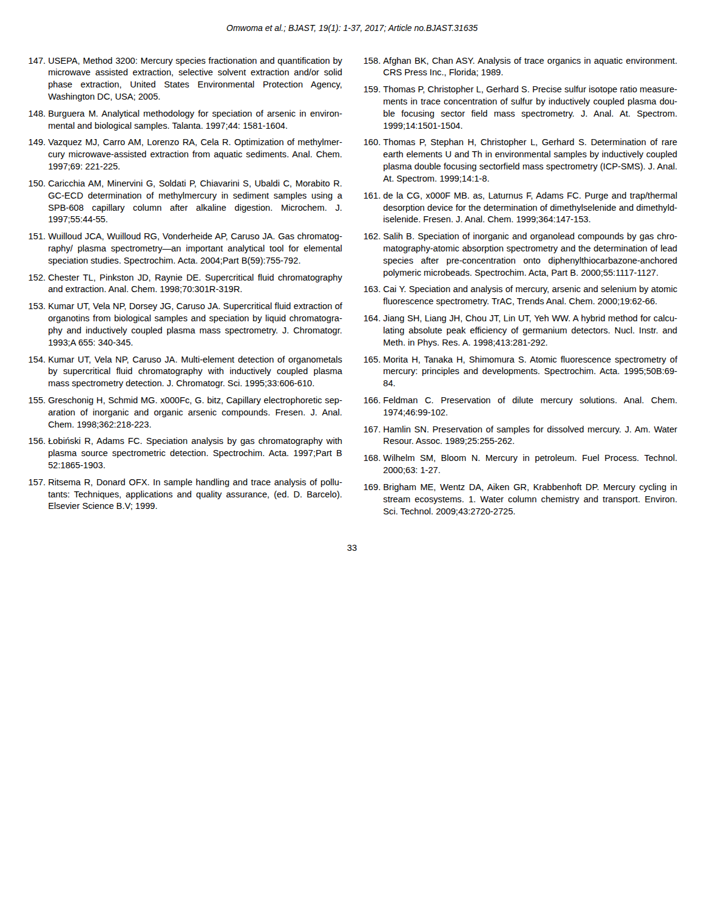Omwoma et al.; BJAST, 19(1): 1-37, 2017; Article no.BJAST.31635
USEPA, Method 3200: Mercury species fractionation and quantification by microwave assisted extraction, selective solvent extraction and/or solid phase extraction, United States Environmental Protection Agency, Washington DC, USA; 2005.
Burguera M. Analytical methodology for speciation of arsenic in environmental and biological samples. Talanta. 1997;44: 1581-1604.
Vazquez MJ, Carro AM, Lorenzo RA, Cela R. Optimization of methylmercury microwave-assisted extraction from aquatic sediments. Anal. Chem. 1997;69: 221-225.
Caricchia AM, Minervini G, Soldati P, Chiavarini S, Ubaldi C, Morabito R. GC-ECD determination of methylmercury in sediment samples using a SPB-608 capillary column after alkaline digestion. Microchem. J. 1997;55:44-55.
Wuilloud JCA, Wuilloud RG, Vonderheide AP, Caruso JA. Gas chromatography/ plasma spectrometry—an important analytical tool for elemental speciation studies. Spectrochim. Acta. 2004;Part B(59):755-792.
Chester TL, Pinkston JD, Raynie DE. Supercritical fluid chromatography and extraction. Anal. Chem. 1998;70:301R-319R.
Kumar UT, Vela NP, Dorsey JG, Caruso JA. Supercritical fluid extraction of organotins from biological samples and speciation by liquid chromatography and inductively coupled plasma mass spectrometry. J. Chromatogr. 1993;A 655: 340-345.
Kumar UT, Vela NP, Caruso JA. Multi-element detection of organometals by supercritical fluid chromatography with inductively coupled plasma mass spectrometry detection. J. Chromatogr. Sci. 1995;33:606-610.
Greschonig H, Schmid MG. x000Fc, G. bitz, Capillary electrophoretic separation of inorganic and organic arsenic compounds. Fresen. J. Anal. Chem. 1998;362:218-223.
Łobiński R, Adams FC. Speciation analysis by gas chromatography with plasma source spectrometric detection. Spectrochim. Acta. 1997;Part B 52:1865-1903.
Ritsema R, Donard OFX. In sample handling and trace analysis of pollutants: Techniques, applications and quality assurance, (ed. D. Barcelo). Elsevier Science B.V; 1999.
Afghan BK, Chan ASY. Analysis of trace organics in aquatic environment. CRS Press Inc., Florida; 1989.
Thomas P, Christopher L, Gerhard S. Precise sulfur isotope ratio measurements in trace concentration of sulfur by inductively coupled plasma double focusing sector field mass spectrometry. J. Anal. At. Spectrom. 1999;14:1501-1504.
Thomas P, Stephan H, Christopher L, Gerhard S. Determination of rare earth elements U and Th in environmental samples by inductively coupled plasma double focusing sectorfield mass spectrometry (ICP-SMS). J. Anal. At. Spectrom. 1999;14:1-8.
de la CG, x000F MB. as, Laturnus F, Adams FC. Purge and trap/thermal desorption device for the determination of dimethylselenide and dimethyldiselenide. Fresen. J. Anal. Chem. 1999;364:147-153.
Salih B. Speciation of inorganic and organolead compounds by gas chromatography-atomic absorption spectrometry and the determination of lead species after pre-concentration onto diphenylthiocarbazone-anchored polymeric microbeads. Spectrochim. Acta, Part B. 2000;55:1117-1127.
Cai Y. Speciation and analysis of mercury, arsenic and selenium by atomic fluorescence spectrometry. TrAC, Trends Anal. Chem. 2000;19:62-66.
Jiang SH, Liang JH, Chou JT, Lin UT, Yeh WW. A hybrid method for calculating absolute peak efficiency of germanium detectors. Nucl. Instr. and Meth. in Phys. Res. A. 1998;413:281-292.
Morita H, Tanaka H, Shimomura S. Atomic fluorescence spectrometry of mercury: principles and developments. Spectrochim. Acta. 1995;50B:69-84.
Feldman C. Preservation of dilute mercury solutions. Anal. Chem. 1974;46:99-102.
Hamlin SN. Preservation of samples for dissolved mercury. J. Am. Water Resour. Assoc. 1989;25:255-262.
Wilhelm SM, Bloom N. Mercury in petroleum. Fuel Process. Technol. 2000;63: 1-27.
Brigham ME, Wentz DA, Aiken GR, Krabbenhoft DP. Mercury cycling in stream ecosystems. 1. Water column chemistry and transport. Environ. Sci. Technol. 2009;43:2720-2725.
33